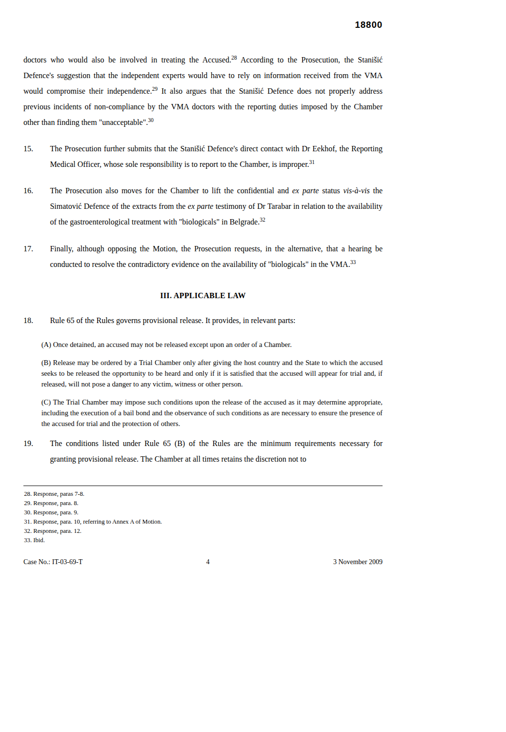18800
doctors who would also be involved in treating the Accused.28 According to the Prosecution, the Stanišić Defence's suggestion that the independent experts would have to rely on information received from the VMA would compromise their independence.29 It also argues that the Stanišić Defence does not properly address previous incidents of non-compliance by the VMA doctors with the reporting duties imposed by the Chamber other than finding them "unacceptable".30
15.
The Prosecution further submits that the Stanišić Defence's direct contact with Dr Eekhof, the Reporting Medical Officer, whose sole responsibility is to report to the Chamber, is improper.31
16.
The Prosecution also moves for the Chamber to lift the confidential and ex parte status vis-à-vis the Simatović Defence of the extracts from the ex parte testimony of Dr Tarabar in relation to the availability of the gastroenterological treatment with "biologicals" in Belgrade.32
17.
Finally, although opposing the Motion, the Prosecution requests, in the alternative, that a hearing be conducted to resolve the contradictory evidence on the availability of "biologicals" in the VMA.33
III. APPLICABLE LAW
18.
Rule 65 of the Rules governs provisional release. It provides, in relevant parts:
(A) Once detained, an accused may not be released except upon an order of a Chamber.
(B) Release may be ordered by a Trial Chamber only after giving the host country and the State to which the accused seeks to be released the opportunity to be heard and only if it is satisfied that the accused will appear for trial and, if released, will not pose a danger to any victim, witness or other person.
(C) The Trial Chamber may impose such conditions upon the release of the accused as it may determine appropriate, including the execution of a bail bond and the observance of such conditions as are necessary to ensure the presence of the accused for trial and the protection of others.
19.
The conditions listed under Rule 65 (B) of the Rules are the minimum requirements necessary for granting provisional release. The Chamber at all times retains the discretion not to
Response, paras 7-8.
Response, para. 8.
Response, para. 9.
Response, para. 10, referring to Annex A of Motion.
Response, para. 12.
Ibid.
Case No.: IT-03-69-T 4 3 November 2009